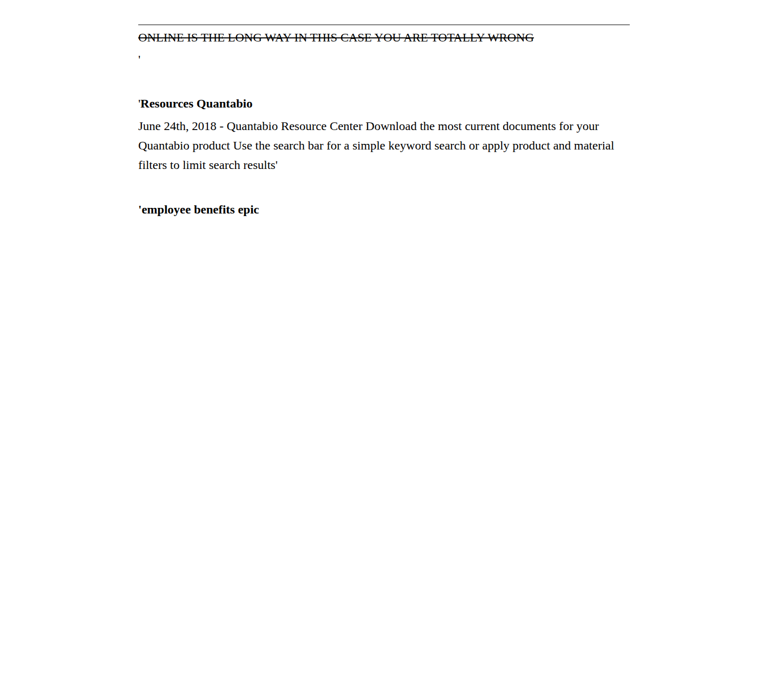Online is the long way in this case you are totally wrong
'
'Resources Quantabio
June 24th, 2018 - Quantabio Resource Center Download the most current documents for your Quantabio product Use the search bar for a simple keyword search or apply product and material filters to limit search results'
'employee benefits epic